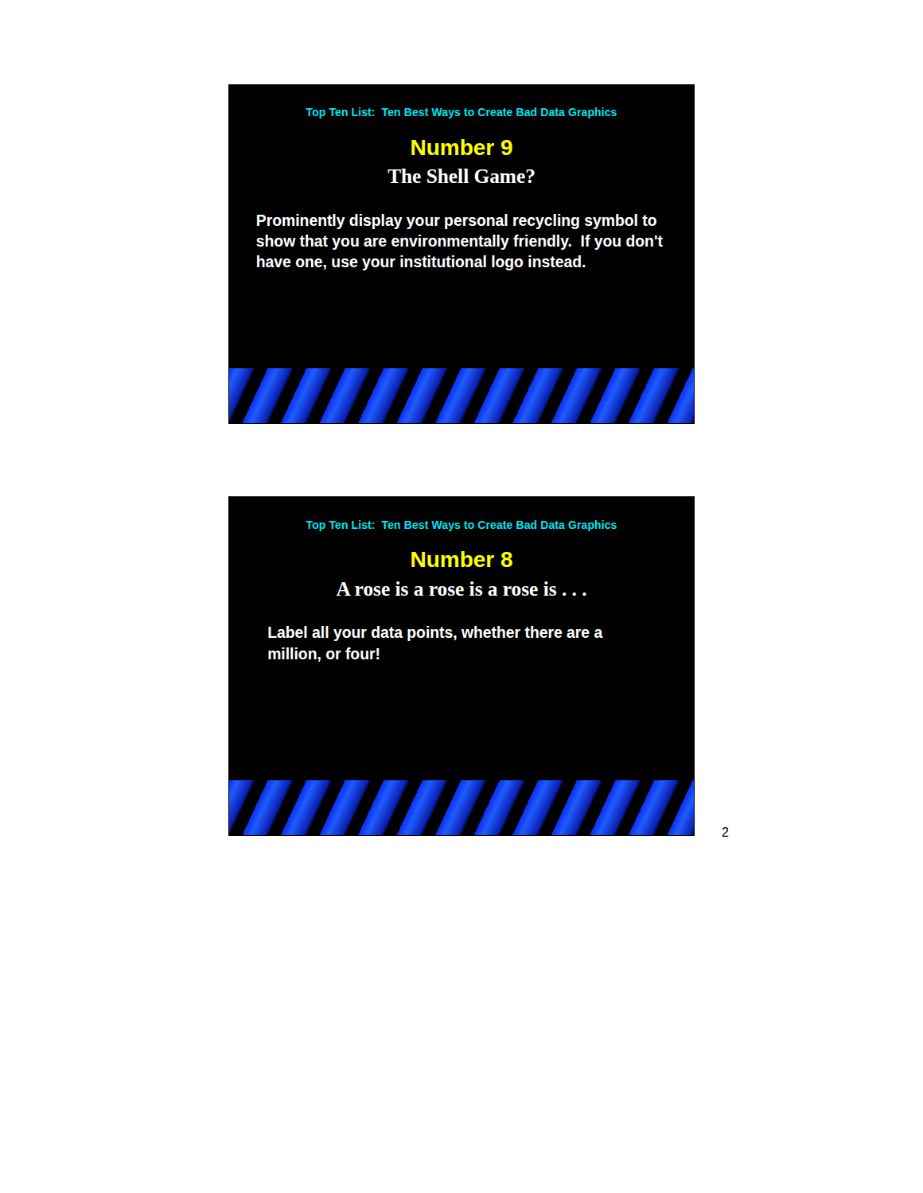Top Ten List: Ten Best Ways to Create Bad Data Graphics
Number 9
The Shell Game?
Prominently display your personal recycling symbol to show that you are environmentally friendly. If you don't have one, use your institutional logo instead.
Top Ten List: Ten Best Ways to Create Bad Data Graphics
Number 8
A rose is a rose is a rose is . . .
Label all your data points, whether there are a million, or four!
2